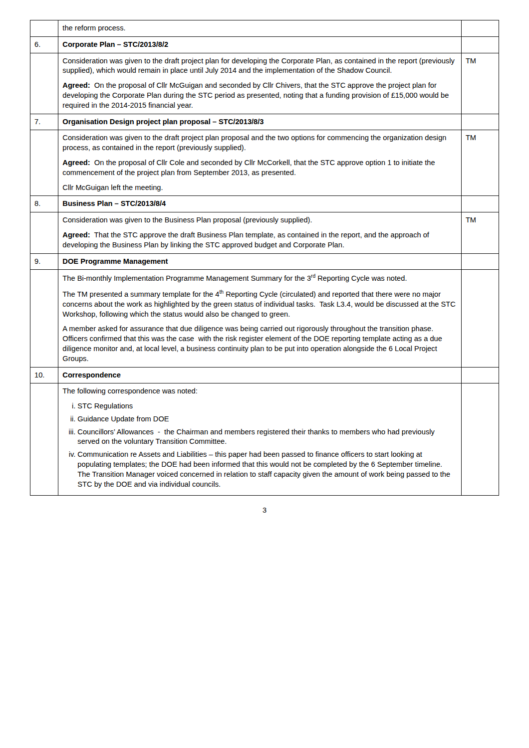| | the reform process. | |
| 6. | Corporate Plan – STC/2013/8/2 | |
| | Consideration was given to the draft project plan for developing the Corporate Plan, as contained in the report (previously supplied), which would remain in place until July 2014 and the implementation of the Shadow Council. Agreed: On the proposal of Cllr McGuigan and seconded by Cllr Chivers, that the STC approve the project plan for developing the Corporate Plan during the STC period as presented, noting that a funding provision of £15,000 would be required in the 2014-2015 financial year. | TM |
| 7. | Organisation Design project plan proposal – STC/2013/8/3 | |
| | Consideration was given to the draft project plan proposal and the two options for commencing the organization design process, as contained in the report (previously supplied). Agreed: On the proposal of Cllr Cole and seconded by Cllr McCorkell, that the STC approve option 1 to initiate the commencement of the project plan from September 2013, as presented. Cllr McGuigan left the meeting. | TM |
| 8. | Business Plan – STC/2013/8/4 | |
| | Consideration was given to the Business Plan proposal (previously supplied). Agreed: That the STC approve the draft Business Plan template, as contained in the report, and the approach of developing the Business Plan by linking the STC approved budget and Corporate Plan. | TM |
| 9. | DOE Programme Management | |
| | The Bi-monthly Implementation Programme Management Summary for the 3 rd Reporting Cycle was noted. The TM presented a summary template for the 4 th Reporting Cycle (circulated) and reported that there were no major concerns about the work as highlighted by the green status of individual tasks. Task L3.4, would be discussed at the STC Workshop, following which the status would also be changed to green. A member asked for assurance that due diligence was being carried out rigorously throughout the transition phase. Officers confirmed that this was the case with the risk register element of the DOE reporting template acting as a due diligence monitor and, at local level, a business continuity plan to be put into operation alongside the 6 Local Project Groups. | |
| 10. | Correspondence | |
| | The following correspondence was noted: STC Regulations Guidance Update from DOE Councillors’ Allowances - the Chairman and members registered their thanks to members who had previously served on the voluntary Transition Committee. Communication re Assets and Liabilities – this paper had been passed to finance officers to start looking at populating templates; the DOE had been informed that this would not be completed by the 6 September timeline. The Transition Manager voiced concerned in relation to staff capacity given the amount of work being passed to the STC by the DOE and via individual councils. | |
3